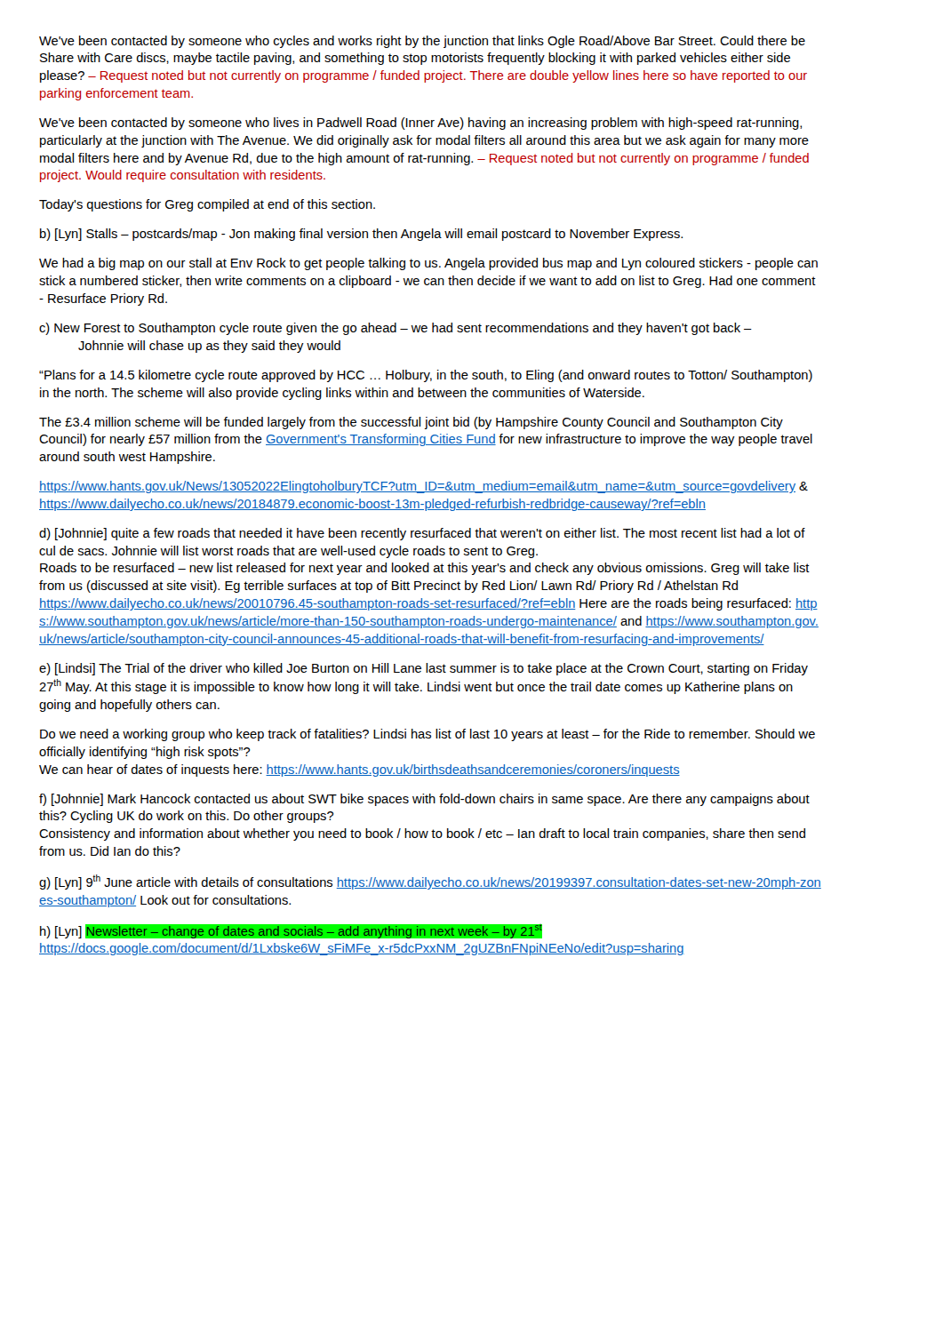We've been contacted by someone who cycles and works right by the junction that links Ogle Road/Above Bar Street. Could there be Share with Care discs, maybe tactile paving, and something to stop motorists frequently blocking it with parked vehicles either side please? – Request noted but not currently on programme / funded project. There are double yellow lines here so have reported to our parking enforcement team.
We've been contacted by someone who lives in Padwell Road (Inner Ave) having an increasing problem with high-speed rat-running, particularly at the junction with The Avenue. We did originally ask for modal filters all around this area but we ask again for many more modal filters here and by Avenue Rd, due to the high amount of rat-running. – Request noted but not currently on programme / funded project. Would require consultation with residents.
Today's questions for Greg compiled at end of this section.
b) [Lyn] Stalls – postcards/map - Jon making final version then Angela will email postcard to November Express.
We had a big map on our stall at Env Rock to get people talking to us. Angela provided bus map and Lyn coloured stickers - people can stick a numbered sticker, then write comments on a clipboard - we can then decide if we want to add on list to Greg. Had one comment - Resurface Priory Rd.
c) New Forest to Southampton cycle route given the go ahead – we had sent recommendations and they haven't got back –
Johnnie will chase up as they said they would
“Plans for a 14.5 kilometre cycle route approved by HCC … Holbury, in the south, to Eling (and onward routes to Totton/ Southampton) in the north. The scheme will also provide cycling links within and between the communities of Waterside.
The £3.4 million scheme will be funded largely from the successful joint bid (by Hampshire County Council and Southampton City Council) for nearly £57 million from the Government's Transforming Cities Fund for new infrastructure to improve the way people travel around south west Hampshire.
https://www.hants.gov.uk/News/13052022ElingtoholburyTCF?utm_ID=&utm_medium=email&utm_name=&utm_source=govdelivery &
https://www.dailyecho.co.uk/news/20184879.economic-boost-13m-pledged-refurbish-redbridge-causeway/?ref=ebln
d) [Johnnie] quite a few roads that needed it have been recently resurfaced that weren't on either list. The most recent list had a lot of cul de sacs. Johnnie will list worst roads that are well-used cycle roads to sent to Greg.
Roads to be resurfaced – new list released for next year and looked at this year's and check any obvious omissions. Greg will take list from us (discussed at site visit). Eg terrible surfaces at top of Bitt Precinct by Red Lion/ Lawn Rd/ Priory Rd / Athelstan Rd
https://www.dailyecho.co.uk/news/20010796.45-southampton-roads-set-resurfaced/?ref=ebln Here are the roads being resurfaced: https://www.southampton.gov.uk/news/article/more-than-150-southampton-roads-undergo-maintenance/ and https://www.southampton.gov.uk/news/article/southampton-city-council-announces-45-additional-roads-that-will-benefit-from-resurfacing-and-improvements/
e) [Lindsi] The Trial of the driver who killed Joe Burton on Hill Lane last summer is to take place at the Crown Court, starting on Friday 27th May. At this stage it is impossible to know how long it will take. Lindsi went but once the trail date comes up Katherine plans on going and hopefully others can.
Do we need a working group who keep track of fatalities? Lindsi has list of last 10 years at least – for the Ride to remember. Should we officially identifying “high risk spots”?
We can hear of dates of inquests here: https://www.hants.gov.uk/birthsdeathsandceremonies/coroners/inquests
f) [Johnnie] Mark Hancock contacted us about SWT bike spaces with fold-down chairs in same space. Are there any campaigns about this? Cycling UK do work on this. Do other groups?
Consistency and information about whether you need to book / how to book / etc – Ian draft to local train companies, share then send from us. Did Ian do this?
g) [Lyn] 9th June article with details of consultations https://www.dailyecho.co.uk/news/20199397.consultation-dates-set-new-20mph-zones-southampton/ Look out for consultations.
h) [Lyn] Newsletter – change of dates and socials – add anything in next week – by 21st
https://docs.google.com/document/d/1Lxbske6W_sFiMFe_x-r5dcPxxNM_2gUZBnFNpiNEeNo/edit?usp=sharing